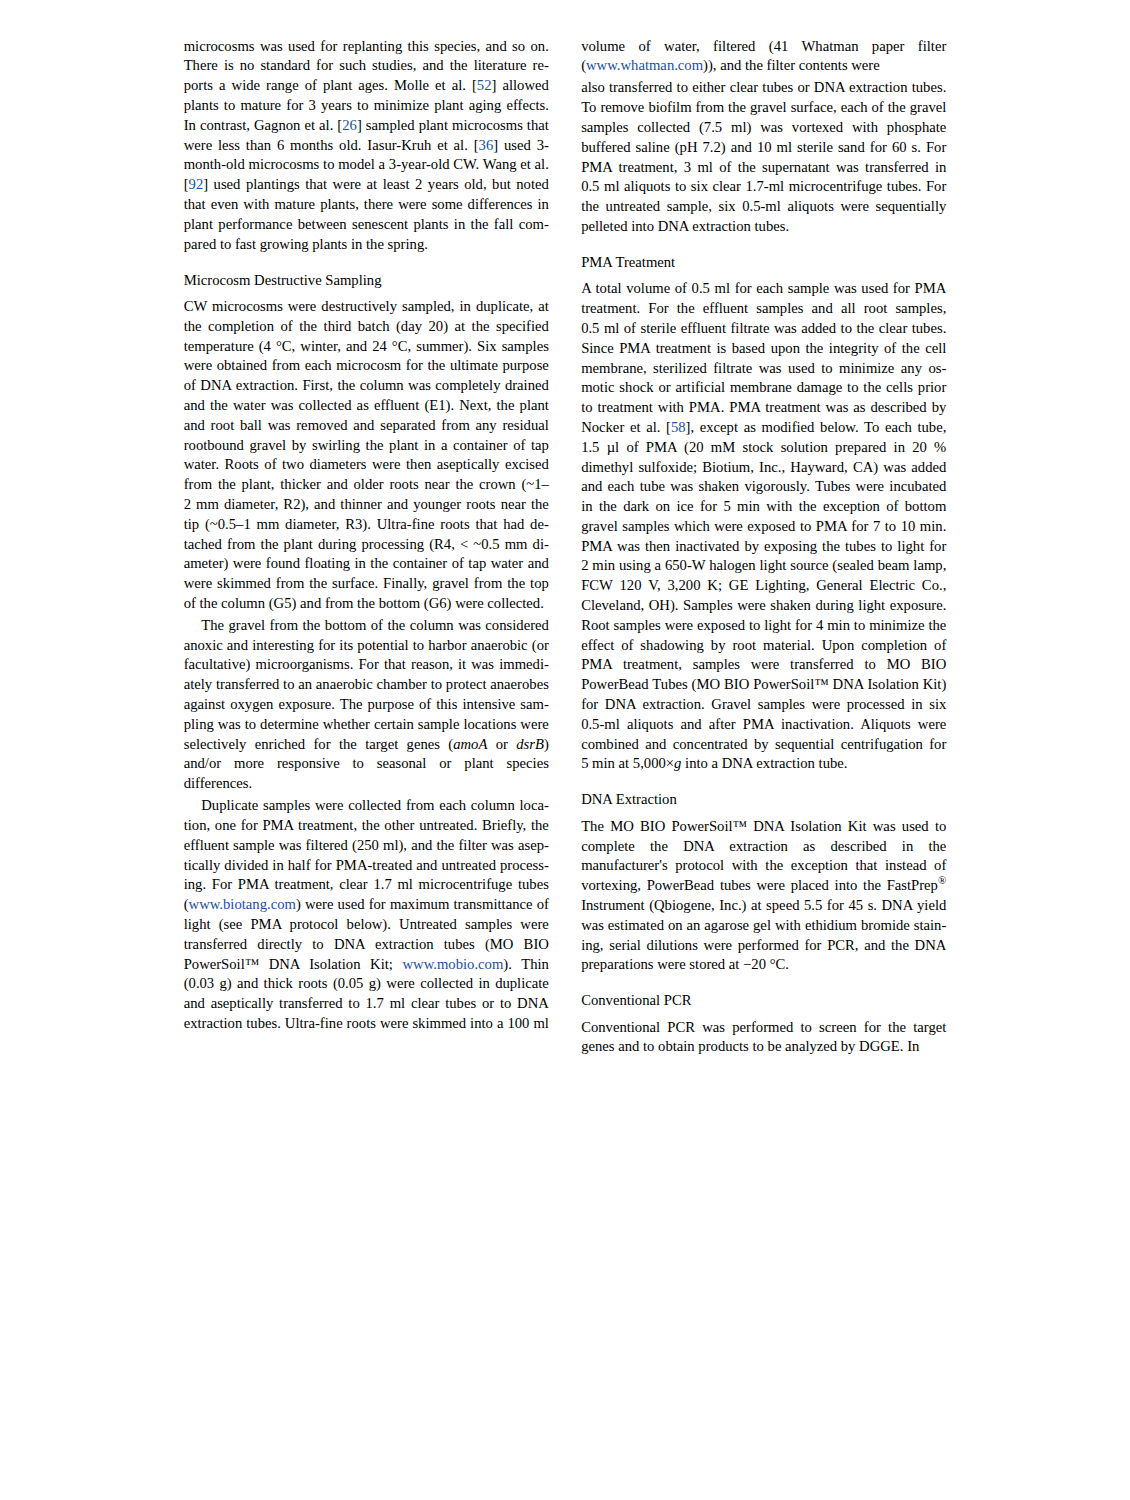microcosms was used for replanting this species, and so on. There is no standard for such studies, and the literature reports a wide range of plant ages. Molle et al. [52] allowed plants to mature for 3 years to minimize plant aging effects. In contrast, Gagnon et al. [26] sampled plant microcosms that were less than 6 months old. Iasur-Kruh et al. [36] used 3-month-old microcosms to model a 3-year-old CW. Wang et al. [92] used plantings that were at least 2 years old, but noted that even with mature plants, there were some differences in plant performance between senescent plants in the fall compared to fast growing plants in the spring.
Microcosm Destructive Sampling
CW microcosms were destructively sampled, in duplicate, at the completion of the third batch (day 20) at the specified temperature (4 °C, winter, and 24 °C, summer). Six samples were obtained from each microcosm for the ultimate purpose of DNA extraction. First, the column was completely drained and the water was collected as effluent (E1). Next, the plant and root ball was removed and separated from any residual rootbound gravel by swirling the plant in a container of tap water. Roots of two diameters were then aseptically excised from the plant, thicker and older roots near the crown (~1–2 mm diameter, R2), and thinner and younger roots near the tip (~0.5–1 mm diameter, R3). Ultra-fine roots that had detached from the plant during processing (R4, < ~0.5 mm diameter) were found floating in the container of tap water and were skimmed from the surface. Finally, gravel from the top of the column (G5) and from the bottom (G6) were collected.
The gravel from the bottom of the column was considered anoxic and interesting for its potential to harbor anaerobic (or facultative) microorganisms. For that reason, it was immediately transferred to an anaerobic chamber to protect anaerobes against oxygen exposure. The purpose of this intensive sampling was to determine whether certain sample locations were selectively enriched for the target genes (amoA or dsrB) and/or more responsive to seasonal or plant species differences.
Duplicate samples were collected from each column location, one for PMA treatment, the other untreated. Briefly, the effluent sample was filtered (250 ml), and the filter was aseptically divided in half for PMA-treated and untreated processing. For PMA treatment, clear 1.7 ml microcentrifuge tubes (www.biotang.com) were used for maximum transmittance of light (see PMA protocol below). Untreated samples were transferred directly to DNA extraction tubes (MO BIO PowerSoil™ DNA Isolation Kit; www.mobio.com). Thin (0.03 g) and thick roots (0.05 g) were collected in duplicate and aseptically transferred to 1.7 ml clear tubes or to DNA extraction tubes. Ultra-fine roots were skimmed into a 100 ml volume of water, filtered (41 Whatman paper filter (www.whatman.com)), and the filter contents were
also transferred to either clear tubes or DNA extraction tubes. To remove biofilm from the gravel surface, each of the gravel samples collected (7.5 ml) was vortexed with phosphate buffered saline (pH 7.2) and 10 ml sterile sand for 60 s. For PMA treatment, 3 ml of the supernatant was transferred in 0.5 ml aliquots to six clear 1.7-ml microcentrifuge tubes. For the untreated sample, six 0.5-ml aliquots were sequentially pelleted into DNA extraction tubes.
PMA Treatment
A total volume of 0.5 ml for each sample was used for PMA treatment. For the effluent samples and all root samples, 0.5 ml of sterile effluent filtrate was added to the clear tubes. Since PMA treatment is based upon the integrity of the cell membrane, sterilized filtrate was used to minimize any osmotic shock or artificial membrane damage to the cells prior to treatment with PMA. PMA treatment was as described by Nocker et al. [58], except as modified below. To each tube, 1.5 µl of PMA (20 mM stock solution prepared in 20 % dimethyl sulfoxide; Biotium, Inc., Hayward, CA) was added and each tube was shaken vigorously. Tubes were incubated in the dark on ice for 5 min with the exception of bottom gravel samples which were exposed to PMA for 7 to 10 min. PMA was then inactivated by exposing the tubes to light for 2 min using a 650-W halogen light source (sealed beam lamp, FCW 120 V, 3,200 K; GE Lighting, General Electric Co., Cleveland, OH). Samples were shaken during light exposure. Root samples were exposed to light for 4 min to minimize the effect of shadowing by root material. Upon completion of PMA treatment, samples were transferred to MO BIO PowerBead Tubes (MO BIO PowerSoil™ DNA Isolation Kit) for DNA extraction. Gravel samples were processed in six 0.5-ml aliquots and after PMA inactivation. Aliquots were combined and concentrated by sequential centrifugation for 5 min at 5,000×g into a DNA extraction tube.
DNA Extraction
The MO BIO PowerSoil™ DNA Isolation Kit was used to complete the DNA extraction as described in the manufacturer's protocol with the exception that instead of vortexing, PowerBead tubes were placed into the FastPrep® Instrument (Qbiogene, Inc.) at speed 5.5 for 45 s. DNA yield was estimated on an agarose gel with ethidium bromide staining, serial dilutions were performed for PCR, and the DNA preparations were stored at −20 °C.
Conventional PCR
Conventional PCR was performed to screen for the target genes and to obtain products to be analyzed by DGGE. In